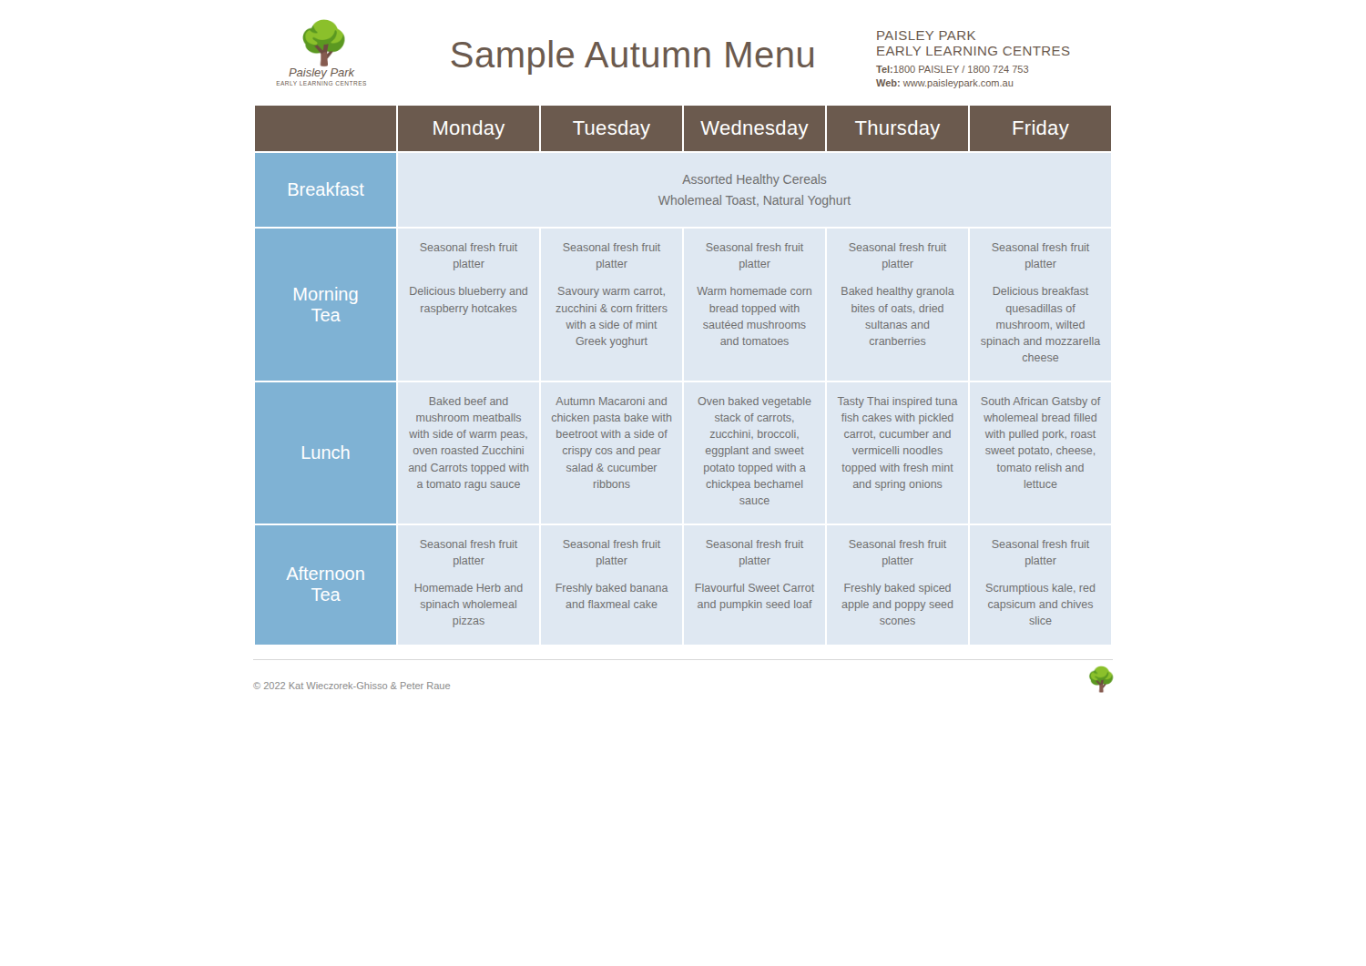🌳
Paisley Park
EARLY LEARNING CENTRES
Sample Autumn Menu
PAISLEY PARK
EARLY LEARNING CENTRES
Tel: 1800 PAISLEY / 1800 724 753
Web: www.paisleypark.com.au
| | Monday | Tuesday | Wednesday | Thursday | Friday |
| --- | --- | --- | --- | --- | --- |
| Breakfast | Assorted Healthy Cereals Wholemeal Toast, Natural Yoghurt |
| Morning Tea | Seasonal fresh fruit platter Delicious blueberry and raspberry hotcakes | Seasonal fresh fruit platter Savoury warm carrot, zucchini & corn fritters with a side of mint Greek yoghurt | Seasonal fresh fruit platter Warm homemade corn bread topped with sautéed mushrooms and tomatoes | Seasonal fresh fruit platter Baked healthy granola bites of oats, dried sultanas and cranberries | Seasonal fresh fruit platter Delicious breakfast quesadillas of mushroom, wilted spinach and mozzarella cheese |
| Lunch | Baked beef and mushroom meatballs with side of warm peas, oven roasted Zucchini and Carrots topped with a tomato ragu sauce | Autumn Macaroni and chicken pasta bake with beetroot with a side of crispy cos and pear salad & cucumber ribbons | Oven baked vegetable stack of carrots, zucchini, broccoli, eggplant and sweet potato topped with a chickpea bechamel sauce | Tasty Thai inspired tuna fish cakes with pickled carrot, cucumber and vermicelli noodles topped with fresh mint and spring onions | South African Gatsby of wholemeal bread filled with pulled pork, roast sweet potato, cheese, tomato relish and lettuce |
| Afternoon Tea | Seasonal fresh fruit platter Homemade Herb and spinach wholemeal pizzas | Seasonal fresh fruit platter Freshly baked banana and flaxmeal cake | Seasonal fresh fruit platter Flavourful Sweet Carrot and pumpkin seed loaf | Seasonal fresh fruit platter Freshly baked spiced apple and poppy seed scones | Seasonal fresh fruit platter Scrumptious kale, red capsicum and chives slice |
© 2022 Kat Wieczorek-Ghisso & Peter Raue
🌳